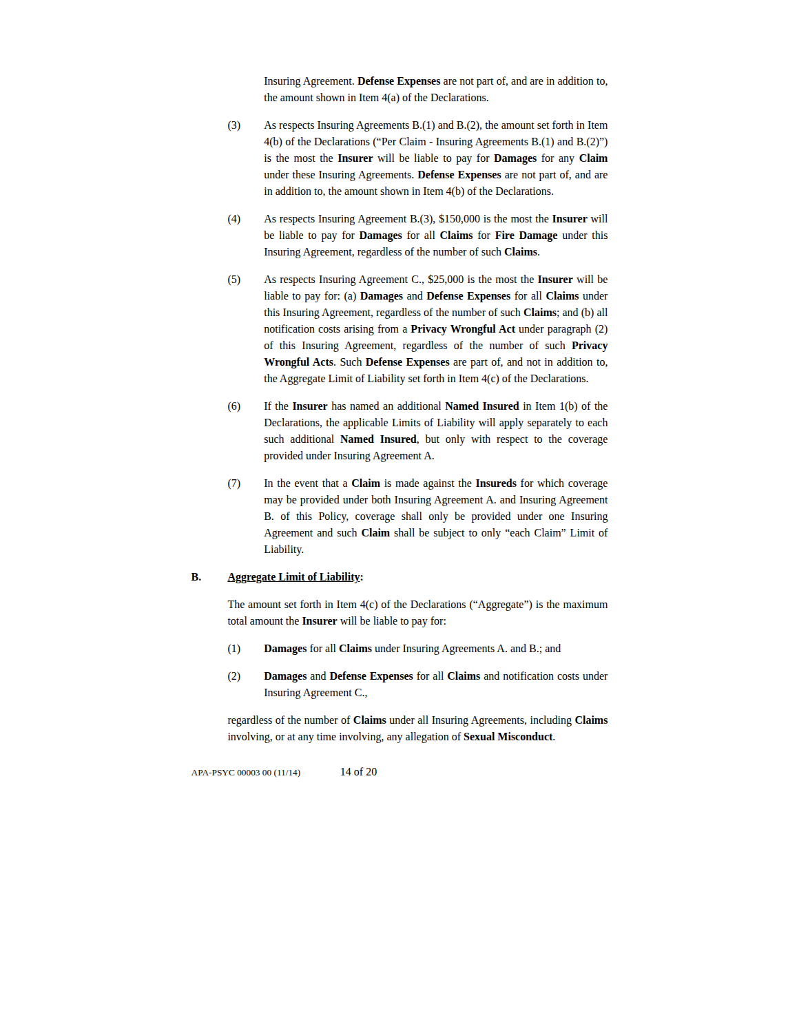Insuring Agreement. Defense Expenses are not part of, and are in addition to, the amount shown in Item 4(a) of the Declarations.
(3)
As respects Insuring Agreements B.(1) and B.(2), the amount set forth in Item 4(b) of the Declarations (“Per Claim - Insuring Agreements B.(1) and B.(2)”) is the most the Insurer will be liable to pay for Damages for any Claim under these Insuring Agreements. Defense Expenses are not part of, and are in addition to, the amount shown in Item 4(b) of the Declarations.
(4)
As respects Insuring Agreement B.(3), $150,000 is the most the Insurer will be liable to pay for Damages for all Claims for Fire Damage under this Insuring Agreement, regardless of the number of such Claims.
(5)
As respects Insuring Agreement C., $25,000 is the most the Insurer will be liable to pay for: (a) Damages and Defense Expenses for all Claims under this Insuring Agreement, regardless of the number of such Claims; and (b) all notification costs arising from a Privacy Wrongful Act under paragraph (2) of this Insuring Agreement, regardless of the number of such Privacy Wrongful Acts. Such Defense Expenses are part of, and not in addition to, the Aggregate Limit of Liability set forth in Item 4(c) of the Declarations.
(6)
If the Insurer has named an additional Named Insured in Item 1(b) of the Declarations, the applicable Limits of Liability will apply separately to each such additional Named Insured, but only with respect to the coverage provided under Insuring Agreement A.
(7)
In the event that a Claim is made against the Insureds for which coverage may be provided under both Insuring Agreement A. and Insuring Agreement B. of this Policy, coverage shall only be provided under one Insuring Agreement and such Claim shall be subject to only “each Claim” Limit of Liability.
B.
Aggregate Limit of Liability:
The amount set forth in Item 4(c) of the Declarations (“Aggregate”) is the maximum total amount the Insurer will be liable to pay for:
(1)
Damages for all Claims under Insuring Agreements A. and B.; and
(2)
Damages and Defense Expenses for all Claims and notification costs under Insuring Agreement C.,
regardless of the number of Claims under all Insuring Agreements, including Claims involving, or at any time involving, any allegation of Sexual Misconduct.
APA-PSYC 00003 00 (11/14) 14 of 20